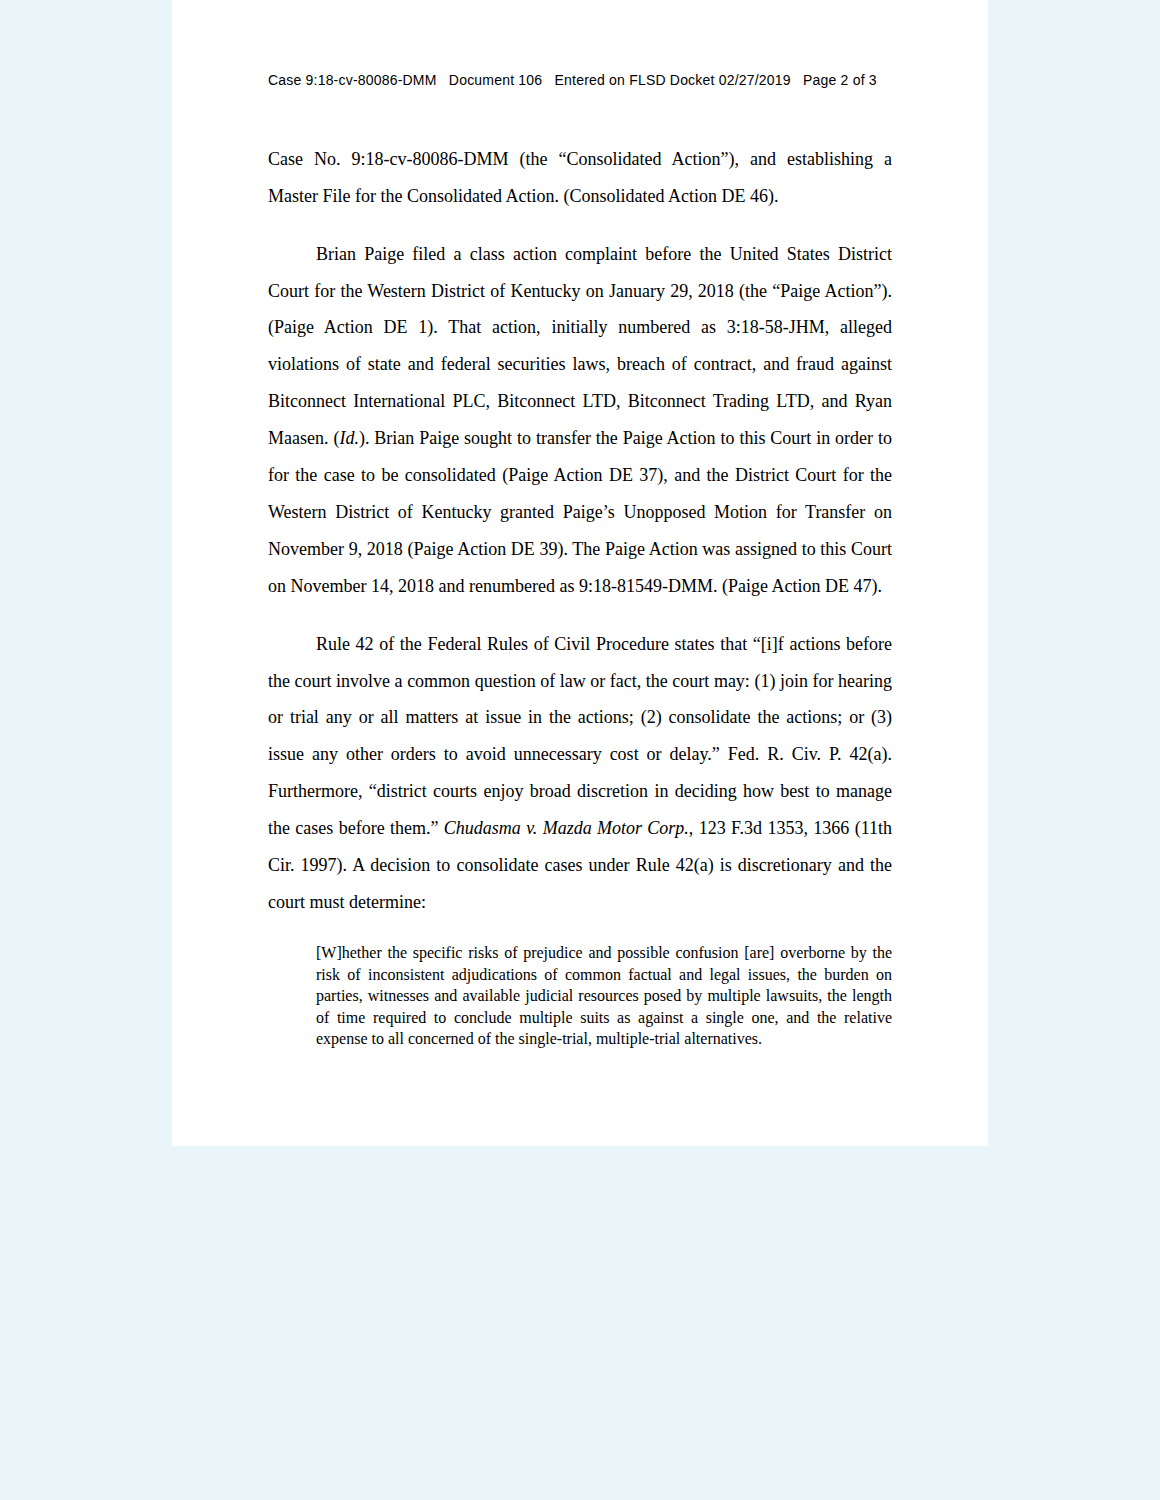Case 9:18-cv-80086-DMM Document 106 Entered on FLSD Docket 02/27/2019 Page 2 of 3
Case No. 9:18-cv-80086-DMM (the “Consolidated Action”), and establishing a Master File for the Consolidated Action. (Consolidated Action DE 46).
Brian Paige filed a class action complaint before the United States District Court for the Western District of Kentucky on January 29, 2018 (the “Paige Action”). (Paige Action DE 1). That action, initially numbered as 3:18-58-JHM, alleged violations of state and federal securities laws, breach of contract, and fraud against Bitconnect International PLC, Bitconnect LTD, Bitconnect Trading LTD, and Ryan Maasen. (Id.). Brian Paige sought to transfer the Paige Action to this Court in order to for the case to be consolidated (Paige Action DE 37), and the District Court for the Western District of Kentucky granted Paige’s Unopposed Motion for Transfer on November 9, 2018 (Paige Action DE 39). The Paige Action was assigned to this Court on November 14, 2018 and renumbered as 9:18-81549-DMM. (Paige Action DE 47).
Rule 42 of the Federal Rules of Civil Procedure states that “[i]f actions before the court involve a common question of law or fact, the court may: (1) join for hearing or trial any or all matters at issue in the actions; (2) consolidate the actions; or (3) issue any other orders to avoid unnecessary cost or delay.” Fed. R. Civ. P. 42(a). Furthermore, “district courts enjoy broad discretion in deciding how best to manage the cases before them.” Chudasma v. Mazda Motor Corp., 123 F.3d 1353, 1366 (11th Cir. 1997). A decision to consolidate cases under Rule 42(a) is discretionary and the court must determine:
[W]hether the specific risks of prejudice and possible confusion [are] overborne by the risk of inconsistent adjudications of common factual and legal issues, the burden on parties, witnesses and available judicial resources posed by multiple lawsuits, the length of time required to conclude multiple suits as against a single one, and the relative expense to all concerned of the single-trial, multiple-trial alternatives.